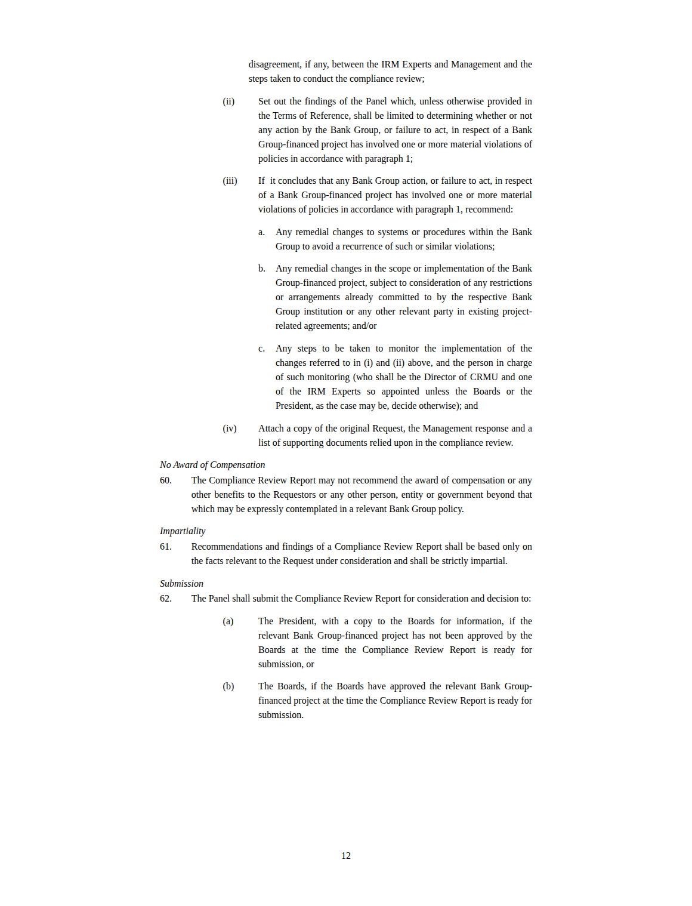disagreement, if any, between the IRM Experts and Management and the steps taken to conduct the compliance review;
(ii)
Set out the findings of the Panel which, unless otherwise provided in the Terms of Reference, shall be limited to determining whether or not any action by the Bank Group, or failure to act, in respect of a Bank Group-financed project has involved one or more material violations of policies in accordance with paragraph 1;
(iii)
If it concludes that any Bank Group action, or failure to act, in respect of a Bank Group-financed project has involved one or more material violations of policies in accordance with paragraph 1, recommend:
a.
Any remedial changes to systems or procedures within the Bank Group to avoid a recurrence of such or similar violations;
b.
Any remedial changes in the scope or implementation of the Bank Group-financed project, subject to consideration of any restrictions or arrangements already committed to by the respective Bank Group institution or any other relevant party in existing project-related agreements; and/or
c.
Any steps to be taken to monitor the implementation of the changes referred to in (i) and (ii) above, and the person in charge of such monitoring (who shall be the Director of CRMU and one of the IRM Experts so appointed unless the Boards or the President, as the case may be, decide otherwise); and
(iv)
Attach a copy of the original Request, the Management response and a list of supporting documents relied upon in the compliance review.
No Award of Compensation
60.
The Compliance Review Report may not recommend the award of compensation or any other benefits to the Requestors or any other person, entity or government beyond that which may be expressly contemplated in a relevant Bank Group policy.
Impartiality
61.
Recommendations and findings of a Compliance Review Report shall be based only on the facts relevant to the Request under consideration and shall be strictly impartial.
Submission
62.
The Panel shall submit the Compliance Review Report for consideration and decision to:
(a)
The President, with a copy to the Boards for information, if the relevant Bank Group-financed project has not been approved by the Boards at the time the Compliance Review Report is ready for submission, or
(b)
The Boards, if the Boards have approved the relevant Bank Group-financed project at the time the Compliance Review Report is ready for submission.
12